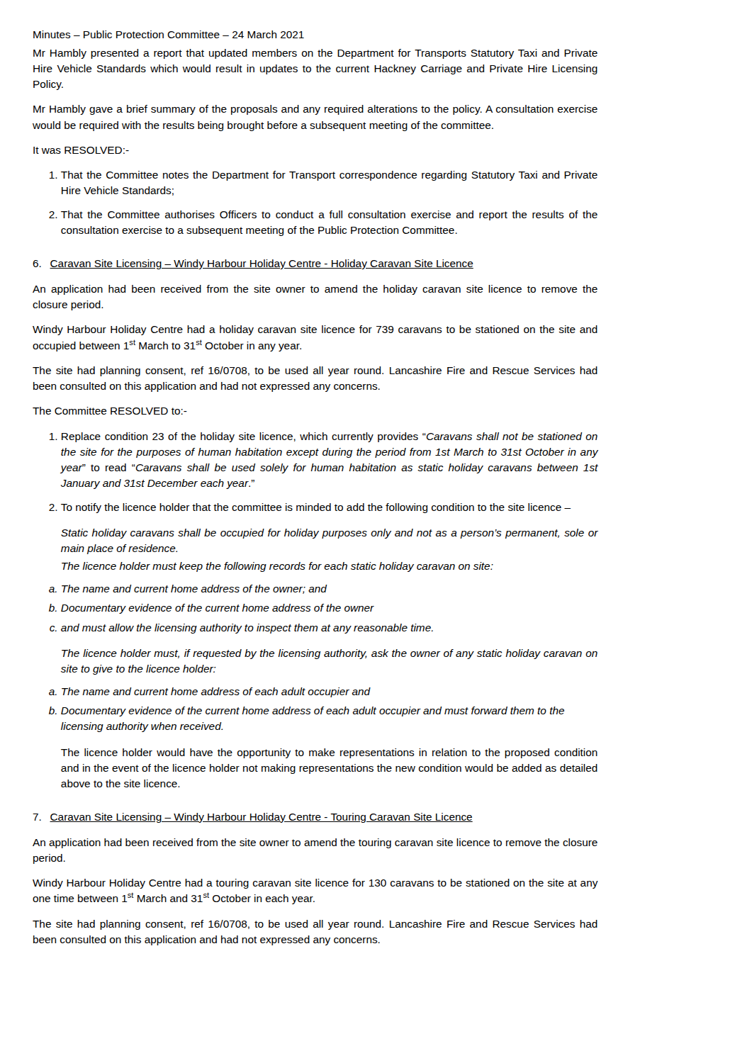Minutes – Public Protection Committee – 24 March 2021
Mr Hambly presented a report that updated members on the Department for Transports Statutory Taxi and Private Hire Vehicle Standards which would result in updates to the current Hackney Carriage and Private Hire Licensing Policy.
Mr Hambly gave a brief summary of the proposals and any required alterations to the policy. A consultation exercise would be required with the results being brought before a subsequent meeting of the committee.
It was RESOLVED:-
That the Committee notes the Department for Transport correspondence regarding Statutory Taxi and Private Hire Vehicle Standards;
That the Committee authorises Officers to conduct a full consultation exercise and report the results of the consultation exercise to a subsequent meeting of the Public Protection Committee.
6. Caravan Site Licensing – Windy Harbour Holiday Centre - Holiday Caravan Site Licence
An application had been received from the site owner to amend the holiday caravan site licence to remove the closure period.
Windy Harbour Holiday Centre had a holiday caravan site licence for 739 caravans to be stationed on the site and occupied between 1st March to 31st October in any year.
The site had planning consent, ref 16/0708, to be used all year round. Lancashire Fire and Rescue Services had been consulted on this application and had not expressed any concerns.
The Committee RESOLVED to:-
Replace condition 23 of the holiday site licence, which currently provides “Caravans shall not be stationed on the site for the purposes of human habitation except during the period from 1st March to 31st October in any year” to read “Caravans shall be used solely for human habitation as static holiday caravans between 1st January and 31st December each year.”
To notify the licence holder that the committee is minded to add the following condition to the site licence –
Static holiday caravans shall be occupied for holiday purposes only and not as a person’s permanent, sole or main place of residence.
The licence holder must keep the following records for each static holiday caravan on site:
The name and current home address of the owner; and
Documentary evidence of the current home address of the owner
and must allow the licensing authority to inspect them at any reasonable time.
The licence holder must, if requested by the licensing authority, ask the owner of any static holiday caravan on site to give to the licence holder:
The name and current home address of each adult occupier and
Documentary evidence of the current home address of each adult occupier and must forward them to the licensing authority when received.
The licence holder would have the opportunity to make representations in relation to the proposed condition and in the event of the licence holder not making representations the new condition would be added as detailed above to the site licence.
7. Caravan Site Licensing – Windy Harbour Holiday Centre - Touring Caravan Site Licence
An application had been received from the site owner to amend the touring caravan site licence to remove the closure period.
Windy Harbour Holiday Centre had a touring caravan site licence for 130 caravans to be stationed on the site at any one time between 1st March and 31st October in each year.
The site had planning consent, ref 16/0708, to be used all year round. Lancashire Fire and Rescue Services had been consulted on this application and had not expressed any concerns.